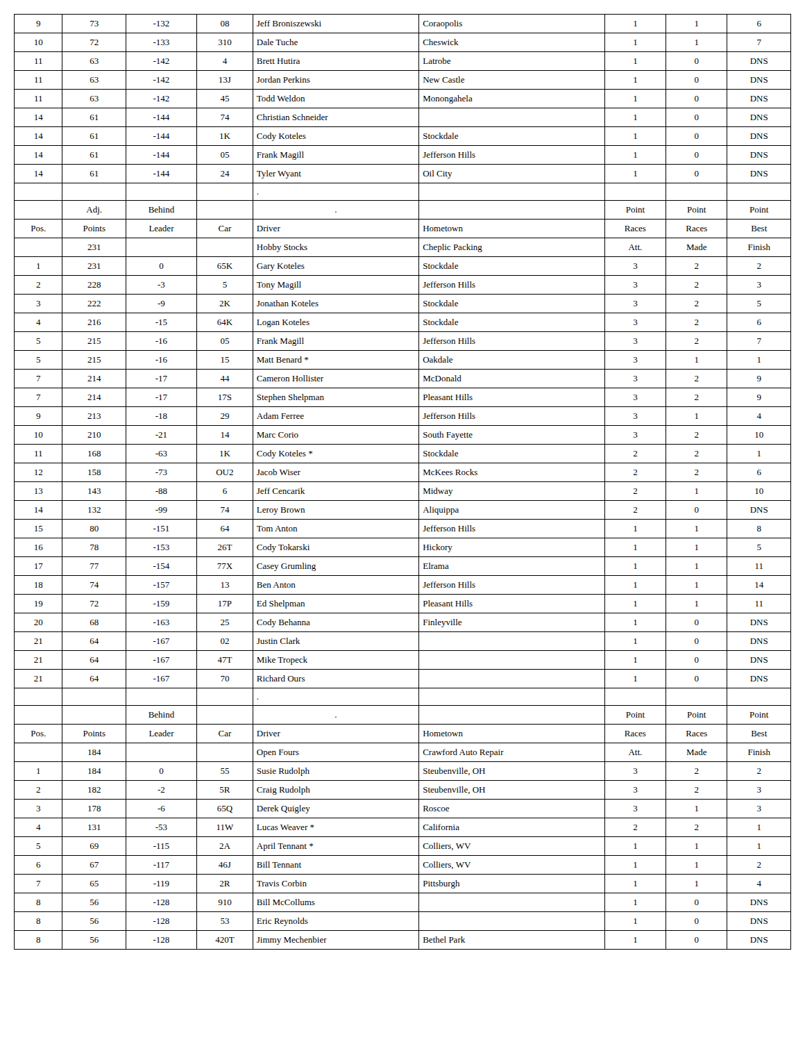| 9 | 73 | -132 | 08 | Jeff Broniszewski | Coraopolis | 1 | 1 | 6 |
| 10 | 72 | -133 | 310 | Dale Tuche | Cheswick | 1 | 1 | 7 |
| 11 | 63 | -142 | 4 | Brett Hutira | Latrobe | 1 | 0 | DNS |
| 11 | 63 | -142 | 13J | Jordan Perkins | New Castle | 1 | 0 | DNS |
| 11 | 63 | -142 | 45 | Todd Weldon | Monongahela | 1 | 0 | DNS |
| 14 | 61 | -144 | 74 | Christian Schneider | | 1 | 0 | DNS |
| 14 | 61 | -144 | 1K | Cody Koteles | Stockdale | 1 | 0 | DNS |
| 14 | 61 | -144 | 05 | Frank Magill | Jefferson Hills | 1 | 0 | DNS |
| 14 | 61 | -144 | 24 | Tyler Wyant | Oil City | 1 | 0 | DNS |
| | | | | . | | | | |
| | Adj. | Behind | | . | | Point | Point | Point |
| Pos. | Points | Leader | Car | Driver | Hometown | Races | Races | Best |
| | 231 | | | Hobby Stocks | Cheplic Packing | Att. | Made | Finish |
| 1 | 231 | 0 | 65K | Gary Koteles | Stockdale | 3 | 2 | 2 |
| 2 | 228 | -3 | 5 | Tony Magill | Jefferson Hills | 3 | 2 | 3 |
| 3 | 222 | -9 | 2K | Jonathan Koteles | Stockdale | 3 | 2 | 5 |
| 4 | 216 | -15 | 64K | Logan Koteles | Stockdale | 3 | 2 | 6 |
| 5 | 215 | -16 | 05 | Frank Magill | Jefferson Hills | 3 | 2 | 7 |
| 5 | 215 | -16 | 15 | Matt Benard * | Oakdale | 3 | 1 | 1 |
| 7 | 214 | -17 | 44 | Cameron Hollister | McDonald | 3 | 2 | 9 |
| 7 | 214 | -17 | 17S | Stephen Shelpman | Pleasant Hills | 3 | 2 | 9 |
| 9 | 213 | -18 | 29 | Adam Ferree | Jefferson Hills | 3 | 1 | 4 |
| 10 | 210 | -21 | 14 | Marc Corio | South Fayette | 3 | 2 | 10 |
| 11 | 168 | -63 | 1K | Cody Koteles * | Stockdale | 2 | 2 | 1 |
| 12 | 158 | -73 | OU2 | Jacob Wiser | McKees Rocks | 2 | 2 | 6 |
| 13 | 143 | -88 | 6 | Jeff Cencarik | Midway | 2 | 1 | 10 |
| 14 | 132 | -99 | 74 | Leroy Brown | Aliquippa | 2 | 0 | DNS |
| 15 | 80 | -151 | 64 | Tom Anton | Jefferson Hills | 1 | 1 | 8 |
| 16 | 78 | -153 | 26T | Cody Tokarski | Hickory | 1 | 1 | 5 |
| 17 | 77 | -154 | 77X | Casey Grumling | Elrama | 1 | 1 | 11 |
| 18 | 74 | -157 | 13 | Ben Anton | Jefferson Hills | 1 | 1 | 14 |
| 19 | 72 | -159 | 17P | Ed Shelpman | Pleasant Hills | 1 | 1 | 11 |
| 20 | 68 | -163 | 25 | Cody Behanna | Finleyville | 1 | 0 | DNS |
| 21 | 64 | -167 | 02 | Justin Clark | | 1 | 0 | DNS |
| 21 | 64 | -167 | 47T | Mike Tropeck | | 1 | 0 | DNS |
| 21 | 64 | -167 | 70 | Richard Ours | | 1 | 0 | DNS |
| | | | | . | | | | |
| | | Behind | | . | | Point | Point | Point |
| Pos. | Points | Leader | Car | Driver | Hometown | Races | Races | Best |
| | 184 | | | Open Fours | Crawford Auto Repair | Att. | Made | Finish |
| 1 | 184 | 0 | 55 | Susie Rudolph | Steubenville, OH | 3 | 2 | 2 |
| 2 | 182 | -2 | 5R | Craig Rudolph | Steubenville, OH | 3 | 2 | 3 |
| 3 | 178 | -6 | 65Q | Derek Quigley | Roscoe | 3 | 1 | 3 |
| 4 | 131 | -53 | 11W | Lucas Weaver * | California | 2 | 2 | 1 |
| 5 | 69 | -115 | 2A | April Tennant * | Colliers, WV | 1 | 1 | 1 |
| 6 | 67 | -117 | 46J | Bill Tennant | Colliers, WV | 1 | 1 | 2 |
| 7 | 65 | -119 | 2R | Travis Corbin | Pittsburgh | 1 | 1 | 4 |
| 8 | 56 | -128 | 910 | Bill McCollums | | 1 | 0 | DNS |
| 8 | 56 | -128 | 53 | Eric Reynolds | | 1 | 0 | DNS |
| 8 | 56 | -128 | 420T | Jimmy Mechenbier | Bethel Park | 1 | 0 | DNS |